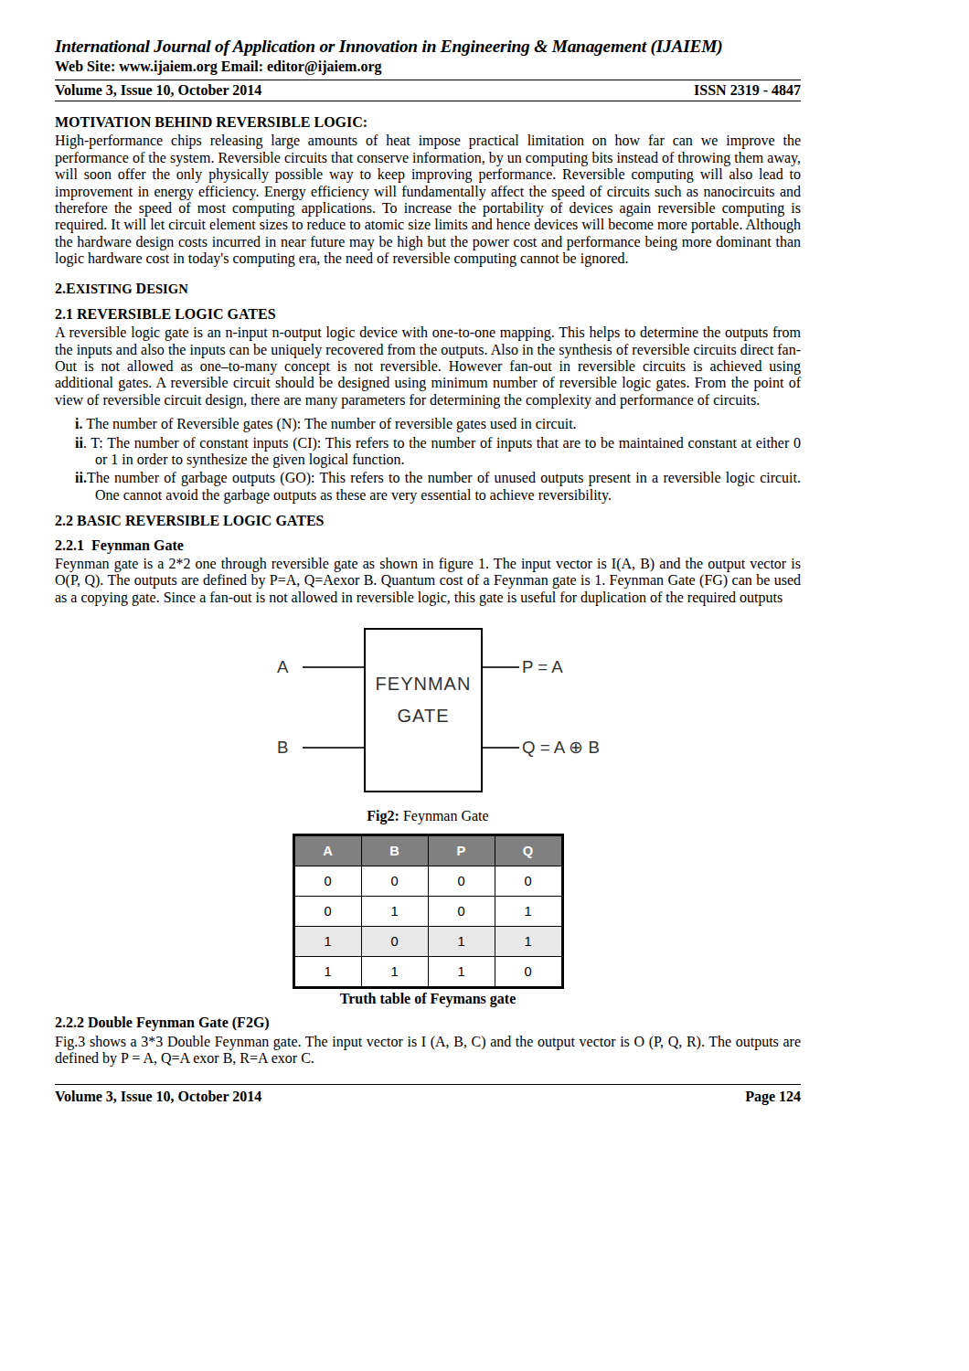International Journal of Application or Innovation in Engineering & Management (IJAIEM)
Web Site: www.ijaiem.org Email: editor@ijaiem.org
Volume 3, Issue 10, October 2014 ISSN 2319 - 4847
MOTIVATION BEHIND REVERSIBLE LOGIC:
High-performance chips releasing large amounts of heat impose practical limitation on how far can we improve the performance of the system. Reversible circuits that conserve information, by un computing bits instead of throwing them away, will soon offer the only physically possible way to keep improving performance. Reversible computing will also lead to improvement in energy efficiency. Energy efficiency will fundamentally affect the speed of circuits such as nanocircuits and therefore the speed of most computing applications. To increase the portability of devices again reversible computing is required. It will let circuit element sizes to reduce to atomic size limits and hence devices will become more portable. Although the hardware design costs incurred in near future may be high but the power cost and performance being more dominant than logic hardware cost in today's computing era, the need of reversible computing cannot be ignored.
2.EXISTING DESIGN
2.1 REVERSIBLE LOGIC GATES
A reversible logic gate is an n-input n-output logic device with one-to-one mapping. This helps to determine the outputs from the inputs and also the inputs can be uniquely recovered from the outputs. Also in the synthesis of reversible circuits direct fan-Out is not allowed as one–to-many concept is not reversible. However fan-out in reversible circuits is achieved using additional gates. A reversible circuit should be designed using minimum number of reversible logic gates. From the point of view of reversible circuit design, there are many parameters for determining the complexity and performance of circuits.
i. The number of Reversible gates (N): The number of reversible gates used in circuit.
ii. T: The number of constant inputs (CI): This refers to the number of inputs that are to be maintained constant at either 0 or 1 in order to synthesize the given logical function.
ii. The number of garbage outputs (GO): This refers to the number of unused outputs present in a reversible logic circuit. One cannot avoid the garbage outputs as these are very essential to achieve reversibility.
2.2 BASIC REVERSIBLE LOGIC GATES
2.2.1 Feynman Gate
Feynman gate is a 2*2 one through reversible gate as shown in figure 1. The input vector is I(A, B) and the output vector is O(P, Q). The outputs are defined by P=A, Q=Aexor B. Quantum cost of a Feynman gate is 1. Feynman Gate (FG) can be used as a copying gate. Since a fan-out is not allowed in reversible logic, this gate is useful for duplication of the required outputs
A
B
FEYNMAN
GATE
P = A
Q = A ⊕ B
Fig2: Feynman Gate
| A | B | P | Q |
| --- | --- | --- | --- |
| 0 | 0 | 0 | 0 |
| 0 | 1 | 0 | 1 |
| 1 | 0 | 1 | 1 |
| 1 | 1 | 1 | 0 |
Truth table of Feymans gate
2.2.2 Double Feynman Gate (F2G)
Fig.3 shows a 3*3 Double Feynman gate. The input vector is I (A, B, C) and the output vector is O (P, Q, R). The outputs are defined by P = A, Q=A exor B, R=A exor C.
Volume 3, Issue 10, October 2014 Page 124